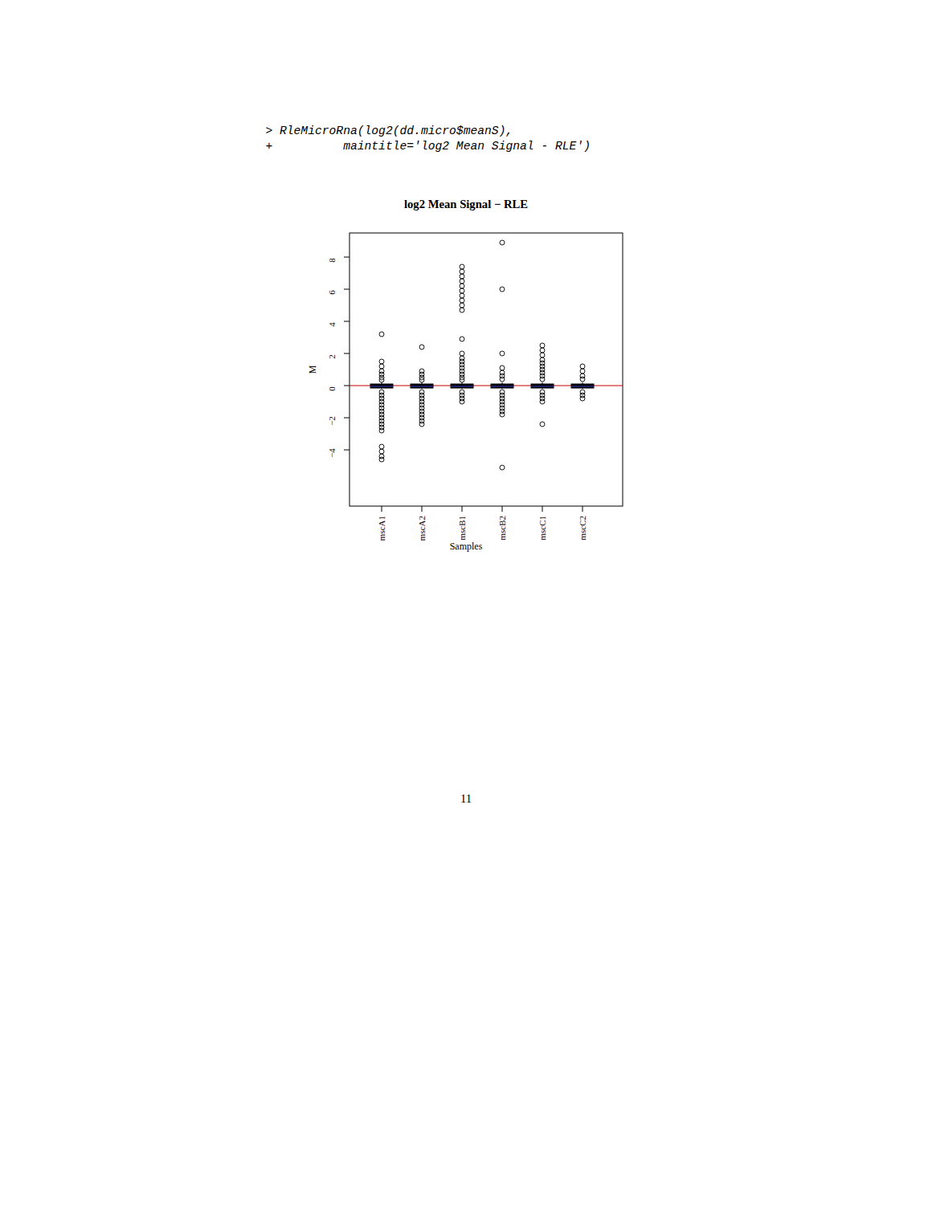> RleMicroRna(log2(dd.micro$meanS), + maintitle='log2 Mean Signal - RLE')
log2 Mean Signal − RLE
8 6 4 2 0 −2 −4 M mscA1 mscA2 mscB1 mscB2 mscC1 mscC2 Samples
11